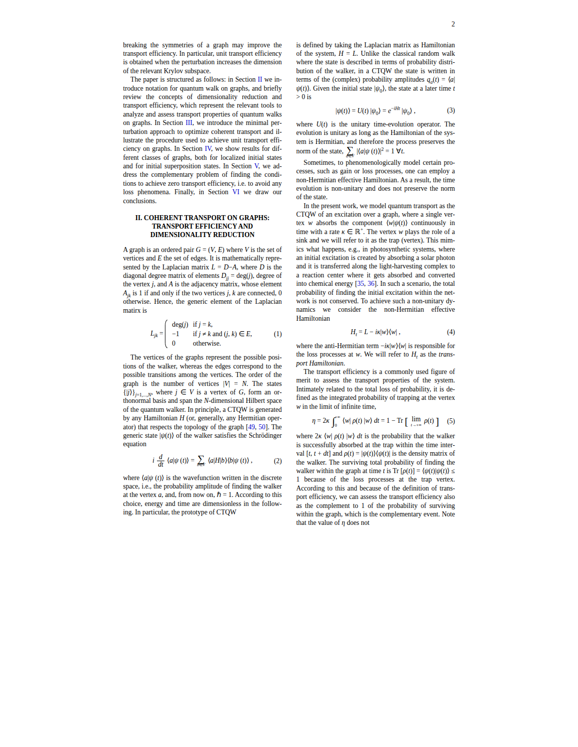2
breaking the symmetries of a graph may improve the transport efficiency. In particular, unit transport efficiency is obtained when the perturbation increases the dimension of the relevant Krylov subspace.
The paper is structured as follows: in Section II we introduce notation for quantum walk on graphs, and briefly review the concepts of dimensionality reduction and transport efficiency, which represent the relevant tools to analyze and assess transport properties of quantum walks on graphs. In Section III, we introduce the minimal perturbation approach to optimize coherent transport and illustrate the procedure used to achieve unit transport efficiency on graphs. In Section IV, we show results for different classes of graphs, both for localized initial states and for initial superposition states. In Section V, we address the complementary problem of finding the conditions to achieve zero transport efficiency, i.e. to avoid any loss phenomena. Finally, in Section VI we draw our conclusions.
II. Coherent transport on graphs:
transport efficiency and
dimensionality reduction
A graph is an ordered pair G = (V, E) where V is the set of vertices and E the set of edges. It is mathematically represented by the Laplacian matrix L = D−A, where D is the diagonal degree matrix of elements Djj = deg(j), degree of the vertex j, and A is the adjacency matrix, whose element Ajk is 1 if and only if the two vertices j, k are connected, 0 otherwise. Hence, the generic element of the Laplacian matirx is
Ljk =
| deg( j ) | if j = k , |
| −1 | if j ≠ k and ( j , k ) ∈ E , |
| 0 | otherwise. |
(1)
The vertices of the graphs represent the possible positions of the walker, whereas the edges correspond to the possible transitions among the vertices. The order of the graph is the number of vertices |V| = N. The states {|j⟩}j=1,...,N, where j ∈ V is a vertex of G, form an orthonormal basis and span the N-dimensional Hilbert space of the quantum walker. In principle, a CTQW is generated by any Hamiltonian H (or, generally, any Hermitian operator) that respects the topology of the graph [49, 50]. The generic state |ψ(t)⟩ of the walker satisfies the Schrödinger equation
i ddt ⟨a|ψ (t)⟩ = ∑b∈V ⟨a|H|b⟩⟨b|ψ (t)⟩ , (2)
where ⟨a|ψ (t)⟩ is the wavefunction written in the discrete space, i.e., the probability amplitude of finding the walker at the vertex a, and, from now on, ℏ = 1. According to this choice, energy and time are dimensionless in the following. In particular, the prototype of CTQW
is defined by taking the Laplacian matrix as Hamiltonian of the system, H = L. Unlike the classical random walk where the state is described in terms of probability distribution of the walker, in a CTQW the state is written in terms of the (complex) probability amplitudes qa(t) = ⟨a|ψ(t)⟩. Given the initial state |ψ0⟩, the state at a later time t > 0 is
|ψ(t)⟩ = U(t) |ψ0⟩ = e−iHt |ψ0⟩ , (3)
where U(t) is the unitary time-evolution operator. The evolution is unitary as long as the Hamiltonian of the system is Hermitian, and therefore the process preserves the norm of the state, ∑a∈V |⟨a|ψ (t)⟩|2 = 1 ∀t.
Sometimes, to phenomenologically model certain processes, such as gain or loss processes, one can employ a non-Hermitian effective Hamiltonian. As a result, the time evolution is non-unitary and does not preserve the norm of the state.
In the present work, we model quantum transport as the CTQW of an excitation over a graph, where a single vertex w absorbs the component ⟨w|ψ(t)⟩ continuously in time with a rate κ ∈ ℝ+. The vertex w plays the role of a sink and we will refer to it as the trap (vertex). This mimics what happens, e.g., in photosynthetic systems, where an initial excitation is created by absorbing a solar photon and it is transferred along the light-harvesting complex to a reaction center where it gets absorbed and converted into chemical energy [35, 36]. In such a scenario, the total probability of finding the initial excitation within the network is not conserved. To achieve such a non-unitary dynamics we consider the non-Hermitian effective Hamiltonian
Ht = L − iκ|w⟩⟨w| , (4)
where the anti-Hermitian term −iκ|w⟩⟨w| is responsible for the loss processes at w. We will refer to Ht as the transport Hamiltonian.
The transport efficiency is a commonly used figure of merit to assess the transport properties of the system. Intimately related to the total loss of probability, it is defined as the integrated probability of trapping at the vertex w in the limit of infinite time,
η = 2κ ∫+∞0 ⟨w| ρ(t) |w⟩ dt = 1 − Tr [ lim t→+∞ ρ(t) ] (5)
where 2κ ⟨w| ρ(t) |w⟩ dt is the probability that the walker is successfully absorbed at the trap within the time interval [t, t + dt] and ρ(t) = |ψ(t)⟩⟨ψ(t)| is the density matrix of the walker. The surviving total probability of finding the walker within the graph at time t is Tr [ρ(t)] = ⟨ψ(t)|ψ(t)⟩ ≤ 1 because of the loss processes at the trap vertex. According to this and because of the definition of transport efficiency, we can assess the transport efficiency also as the complement to 1 of the probability of surviving within the graph, which is the complementary event. Note that the value of η does not